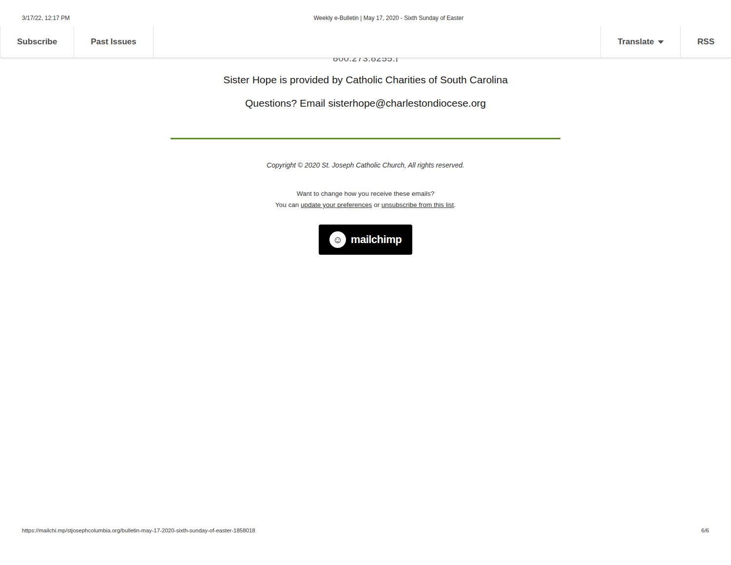3/17/22, 12:17 PM
Weekly e-Bulletin | May 17, 2020 - Sixth Sunday of Easter
Subscribe Past Issues
Translate RSS
800.273.8255.]
Sister Hope is provided by Catholic Charities of South Carolina
Questions? Email sisterhope@charlestondiocese.org
Copyright © 2020 St. Joseph Catholic Church, All rights reserved.
Want to change how you receive these emails?
You can update your preferences or unsubscribe from this list.
☺ mailchimp
https://mailchi.mp/stjosephcolumbia.org/bulletin-may-17-2020-sixth-sunday-of-easter-1858018
6/6